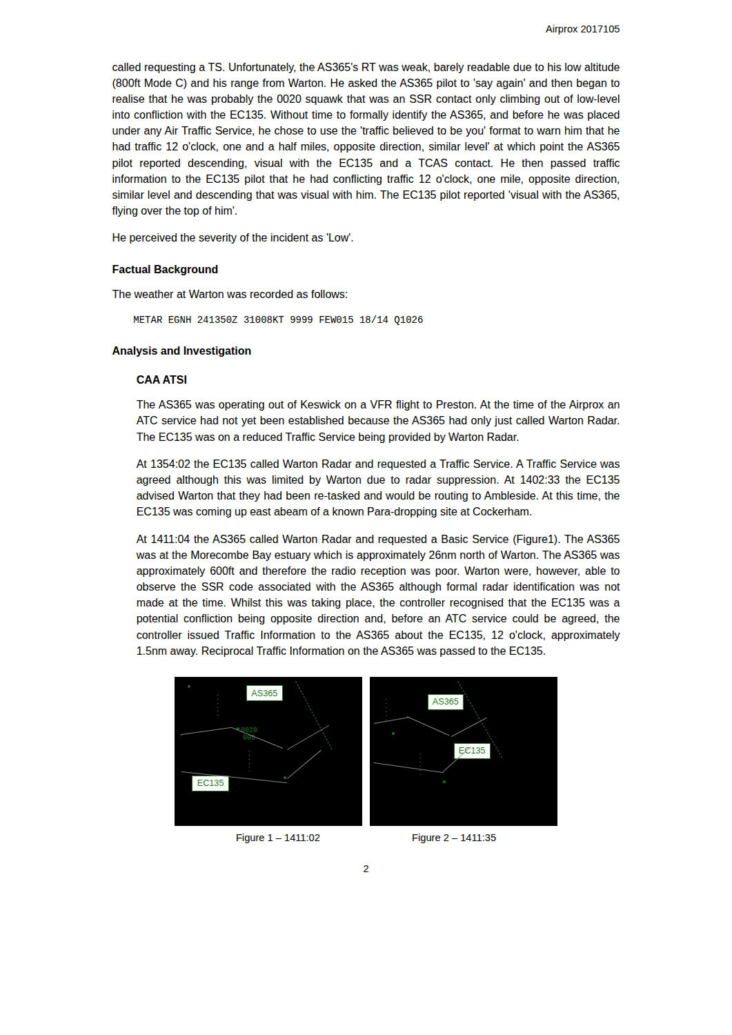Airprox 2017105
called requesting a TS. Unfortunately, the AS365's RT was weak, barely readable due to his low altitude (800ft Mode C) and his range from Warton. He asked the AS365 pilot to 'say again' and then began to realise that he was probably the 0020 squawk that was an SSR contact only climbing out of low-level into confliction with the EC135. Without time to formally identify the AS365, and before he was placed under any Air Traffic Service, he chose to use the 'traffic believed to be you' format to warn him that he had traffic 12 o'clock, one and a half miles, opposite direction, similar level' at which point the AS365 pilot reported descending, visual with the EC135 and a TCAS contact. He then passed traffic information to the EC135 pilot that he had conflicting traffic 12 o'clock, one mile, opposite direction, similar level and descending that was visual with him. The EC135 pilot reported 'visual with the AS365, flying over the top of him'.
He perceived the severity of the incident as 'Low'.
Factual Background
The weather at Warton was recorded as follows:
METAR EGNH 241350Z 31008KT 9999 FEW015 18/14 Q1026
Analysis and Investigation
CAA ATSI
The AS365 was operating out of Keswick on a VFR flight to Preston. At the time of the Airprox an ATC service had not yet been established because the AS365 had only just called Warton Radar. The EC135 was on a reduced Traffic Service being provided by Warton Radar.
At 1354:02 the EC135 called Warton Radar and requested a Traffic Service. A Traffic Service was agreed although this was limited by Warton due to radar suppression. At 1402:33 the EC135 advised Warton that they had been re-tasked and would be routing to Ambleside. At this time, the EC135 was coming up east abeam of a known Para-dropping site at Cockerham.
At 1411:04 the AS365 called Warton Radar and requested a Basic Service (Figure1). The AS365 was at the Morecombe Bay estuary which is approximately 26nm north of Warton. The AS365 was approximately 600ft and therefore the radio reception was poor. Warton were, however, able to observe the SSR code associated with the AS365 although formal radar identification was not made at the time. Whilst this was taking place, the controller recognised that the EC135 was a potential confliction being opposite direction and, before an ATC service could be agreed, the controller issued Traffic Information to the AS365 about the EC135, 12 o'clock, approximately 1.5nm away. Reciprocal Traffic Information on the AS365 was passed to the EC135.
AS365
.
.
.
.
.
.
0020
006
.
.
.
.
.
.
EC135
AS365
.
.
.
.
.
.
EC135
.
.
.
.
.
.
Figure 1 – 1411:02 Figure 2 – 1411:35
2